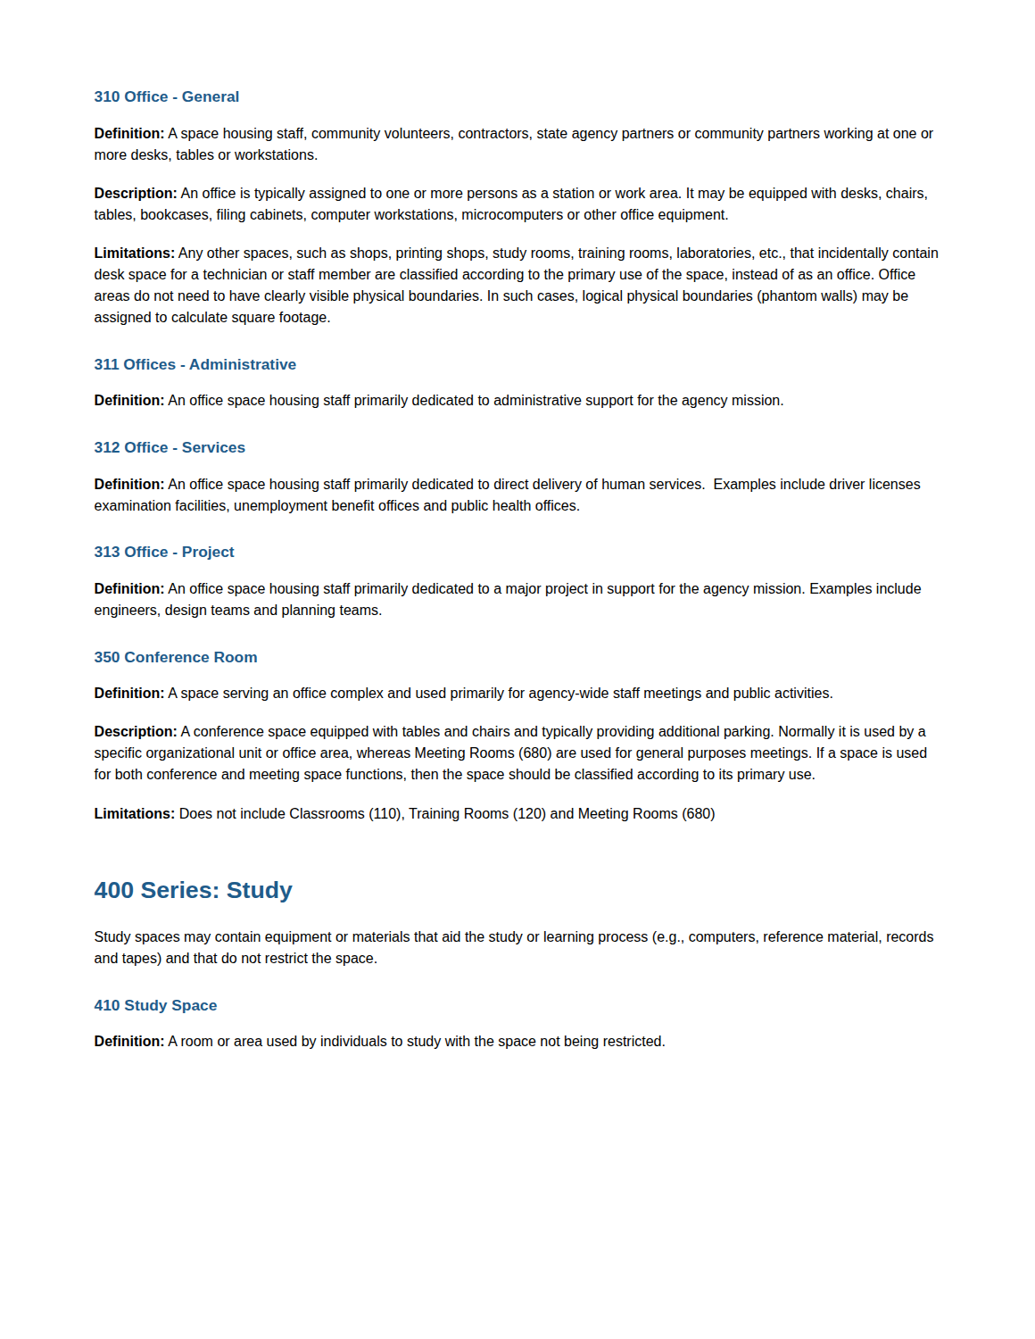310 Office - General
Definition: A space housing staff, community volunteers, contractors, state agency partners or community partners working at one or more desks, tables or workstations.
Description: An office is typically assigned to one or more persons as a station or work area. It may be equipped with desks, chairs, tables, bookcases, filing cabinets, computer workstations, microcomputers or other office equipment.
Limitations: Any other spaces, such as shops, printing shops, study rooms, training rooms, laboratories, etc., that incidentally contain desk space for a technician or staff member are classified according to the primary use of the space, instead of as an office. Office areas do not need to have clearly visible physical boundaries. In such cases, logical physical boundaries (phantom walls) may be assigned to calculate square footage.
311 Offices - Administrative
Definition: An office space housing staff primarily dedicated to administrative support for the agency mission.
312 Office - Services
Definition: An office space housing staff primarily dedicated to direct delivery of human services. Examples include driver licenses examination facilities, unemployment benefit offices and public health offices.
313 Office - Project
Definition: An office space housing staff primarily dedicated to a major project in support for the agency mission. Examples include engineers, design teams and planning teams.
350 Conference Room
Definition: A space serving an office complex and used primarily for agency-wide staff meetings and public activities.
Description: A conference space equipped with tables and chairs and typically providing additional parking. Normally it is used by a specific organizational unit or office area, whereas Meeting Rooms (680) are used for general purposes meetings. If a space is used for both conference and meeting space functions, then the space should be classified according to its primary use.
Limitations: Does not include Classrooms (110), Training Rooms (120) and Meeting Rooms (680)
400 Series: Study
Study spaces may contain equipment or materials that aid the study or learning process (e.g., computers, reference material, records and tapes) and that do not restrict the space.
410 Study Space
Definition: A room or area used by individuals to study with the space not being restricted.